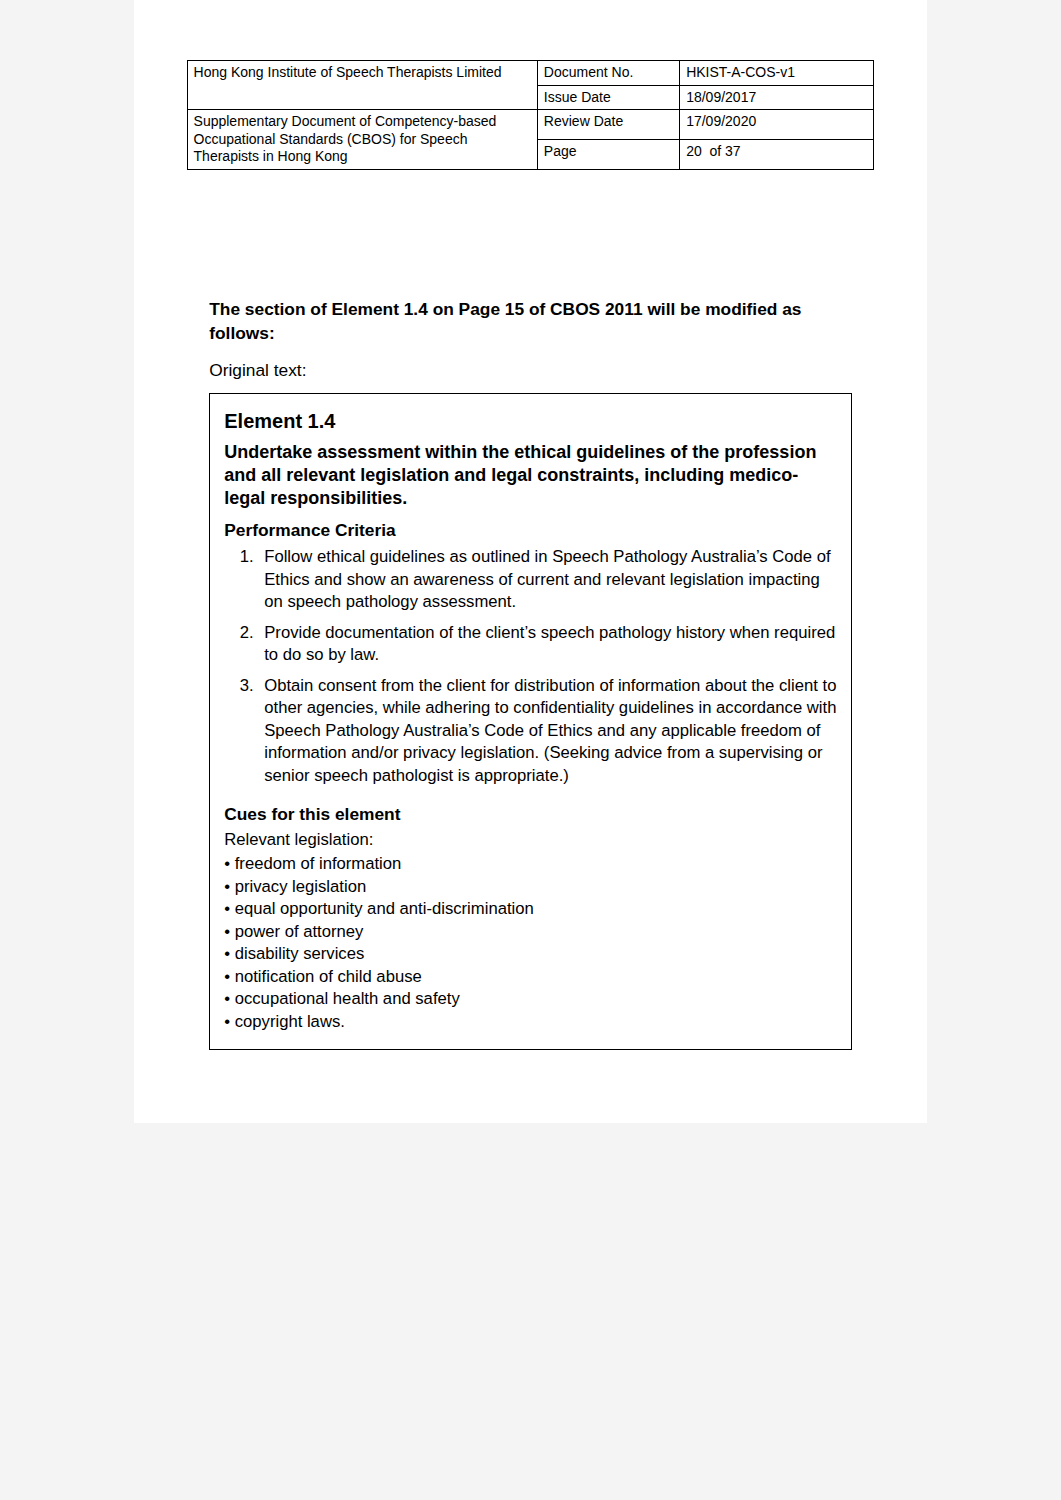| Hong Kong Institute of Speech Therapists Limited | Document No. | HKIST-A-COS-v1 |
| Issue Date | 18/09/2017 |
| Supplementary Document of Competency-based Occupational Standards (CBOS) for Speech Therapists in Hong Kong | Review Date | 17/09/2020 |
| Page | 20 of 37 |
The section of Element 1.4 on Page 15 of CBOS 2011 will be modified as follows:
Original text:
Element 1.4
Undertake assessment within the ethical guidelines of the profession and all relevant legislation and legal constraints, including medico-legal responsibilities.
Performance Criteria
Follow ethical guidelines as outlined in Speech Pathology Australia’s Code of Ethics and show an awareness of current and relevant legislation impacting on speech pathology assessment.
Provide documentation of the client’s speech pathology history when required to do so by law.
Obtain consent from the client for distribution of information about the client to other agencies, while adhering to confidentiality guidelines in accordance with Speech Pathology Australia’s Code of Ethics and any applicable freedom of information and/or privacy legislation. (Seeking advice from a supervising or senior speech pathologist is appropriate.)
Cues for this element
Relevant legislation:
freedom of information
privacy legislation
equal opportunity and anti-discrimination
power of attorney
disability services
notification of child abuse
occupational health and safety
copyright laws.